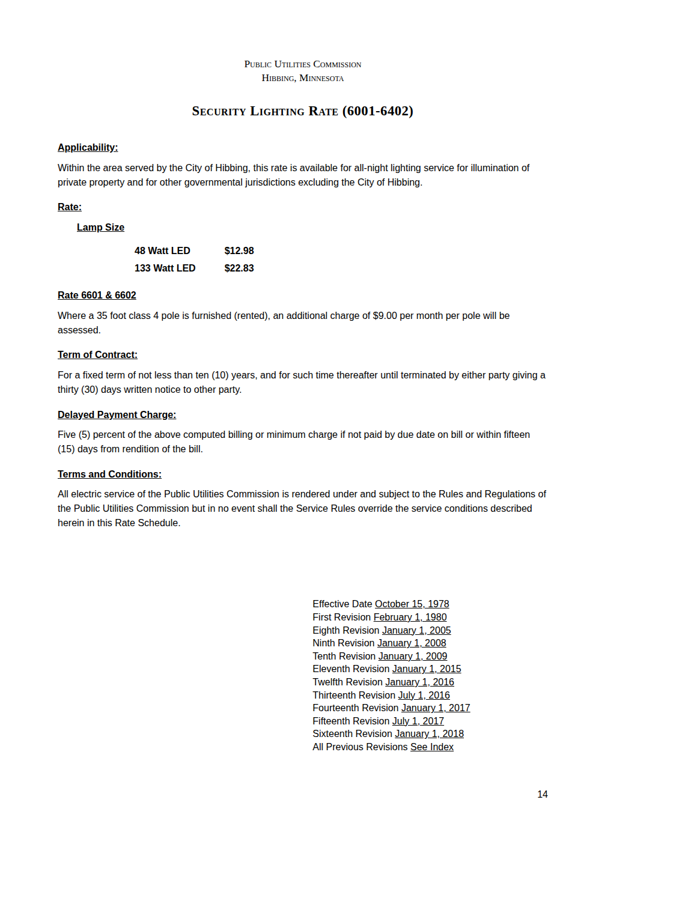Public Utilities Commission
Hibbing, Minnesota
Security Lighting Rate (6001-6402)
Applicability:
Within the area served by the City of Hibbing, this rate is available for all-night lighting service for illumination of private property and for other governmental jurisdictions excluding the City of Hibbing.
Rate:
Lamp Size
| 48 Watt LED | $12.98 |
| 133 Watt LED | $22.83 |
Rate 6601 & 6602
Where a 35 foot class 4 pole is furnished (rented), an additional charge of $9.00 per month per pole will be assessed.
Term of Contract:
For a fixed term of not less than ten (10) years, and for such time thereafter until terminated by either party giving a thirty (30) days written notice to other party.
Delayed Payment Charge:
Five (5) percent of the above computed billing or minimum charge if not paid by due date on bill or within fifteen (15) days from rendition of the bill.
Terms and Conditions:
All electric service of the Public Utilities Commission is rendered under and subject to the Rules and Regulations of the Public Utilities Commission but in no event shall the Service Rules override the service conditions described herein in this Rate Schedule.
Effective Date October 15, 1978
First Revision February 1, 1980
Eighth Revision January 1, 2005
Ninth Revision January 1, 2008
Tenth Revision January 1, 2009
Eleventh Revision January 1, 2015
Twelfth Revision January 1, 2016
Thirteenth Revision July 1, 2016
Fourteenth Revision January 1, 2017
Fifteenth Revision July 1, 2017
Sixteenth Revision January 1, 2018
All Previous Revisions See Index
14